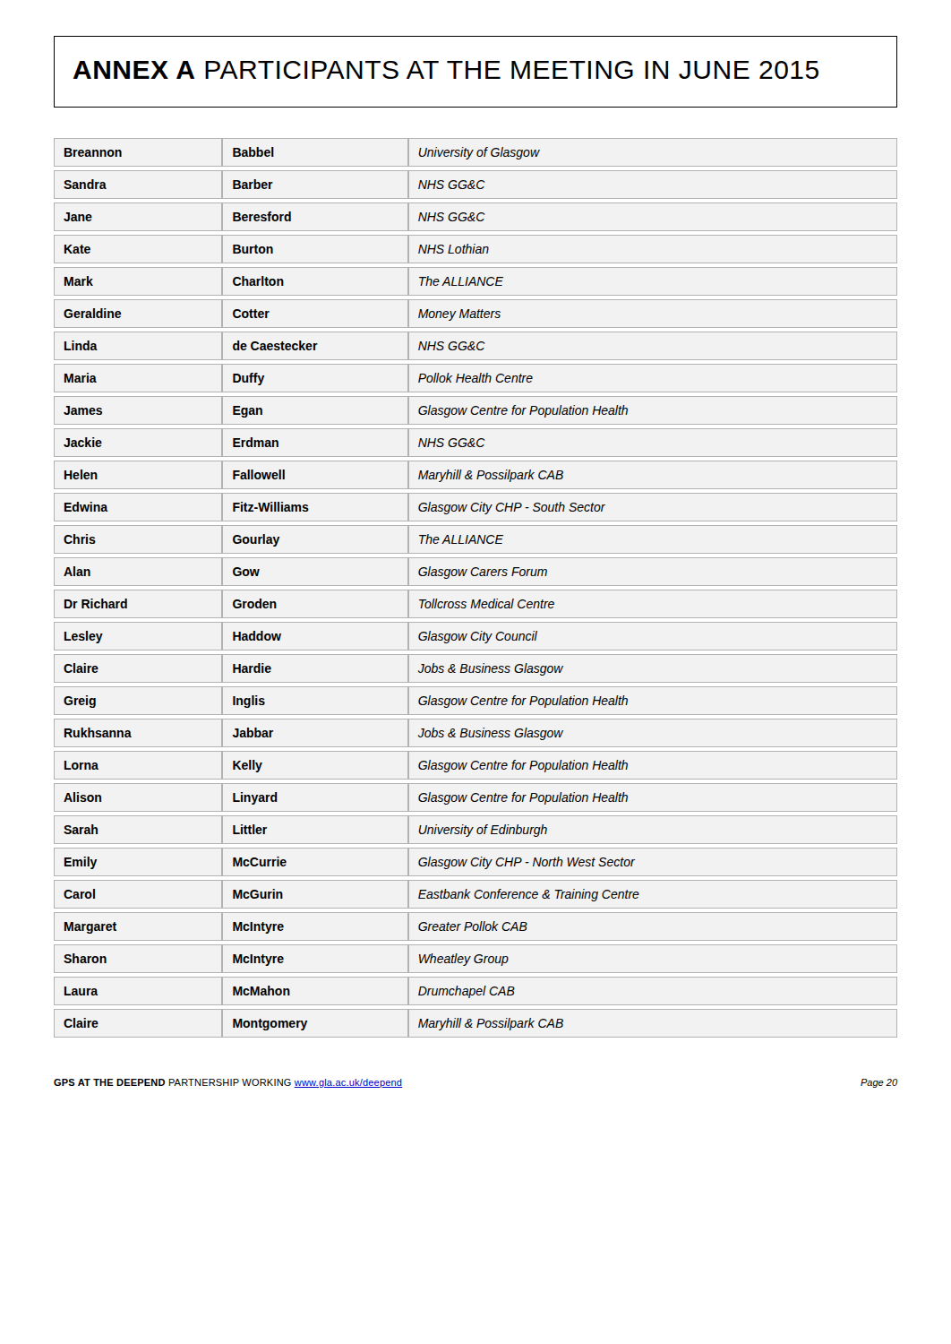ANNEX A PARTICIPANTS AT THE MEETING IN JUNE 2015
| Breannon | Babbel | University of Glasgow |
| Sandra | Barber | NHS GG&C |
| Jane | Beresford | NHS GG&C |
| Kate | Burton | NHS Lothian |
| Mark | Charlton | The ALLIANCE |
| Geraldine | Cotter | Money Matters |
| Linda | de Caestecker | NHS GG&C |
| Maria | Duffy | Pollok Health Centre |
| James | Egan | Glasgow Centre for Population Health |
| Jackie | Erdman | NHS GG&C |
| Helen | Fallowell | Maryhill & Possilpark CAB |
| Edwina | Fitz-Williams | Glasgow City CHP - South Sector |
| Chris | Gourlay | The ALLIANCE |
| Alan | Gow | Glasgow Carers Forum |
| Dr Richard | Groden | Tollcross Medical Centre |
| Lesley | Haddow | Glasgow City Council |
| Claire | Hardie | Jobs & Business Glasgow |
| Greig | Inglis | Glasgow Centre for Population Health |
| Rukhsanna | Jabbar | Jobs & Business Glasgow |
| Lorna | Kelly | Glasgow Centre for Population Health |
| Alison | Linyard | Glasgow Centre for Population Health |
| Sarah | Littler | University of Edinburgh |
| Emily | McCurrie | Glasgow City CHP - North West Sector |
| Carol | McGurin | Eastbank Conference & Training Centre |
| Margaret | McIntyre | Greater Pollok CAB |
| Sharon | McIntyre | Wheatley Group |
| Laura | McMahon | Drumchapel CAB |
| Claire | Montgomery | Maryhill & Possilpark CAB |
GPS AT THE DEEPEND PARTNERSHIP WORKING www.gla.ac.uk/deepend
Page 20